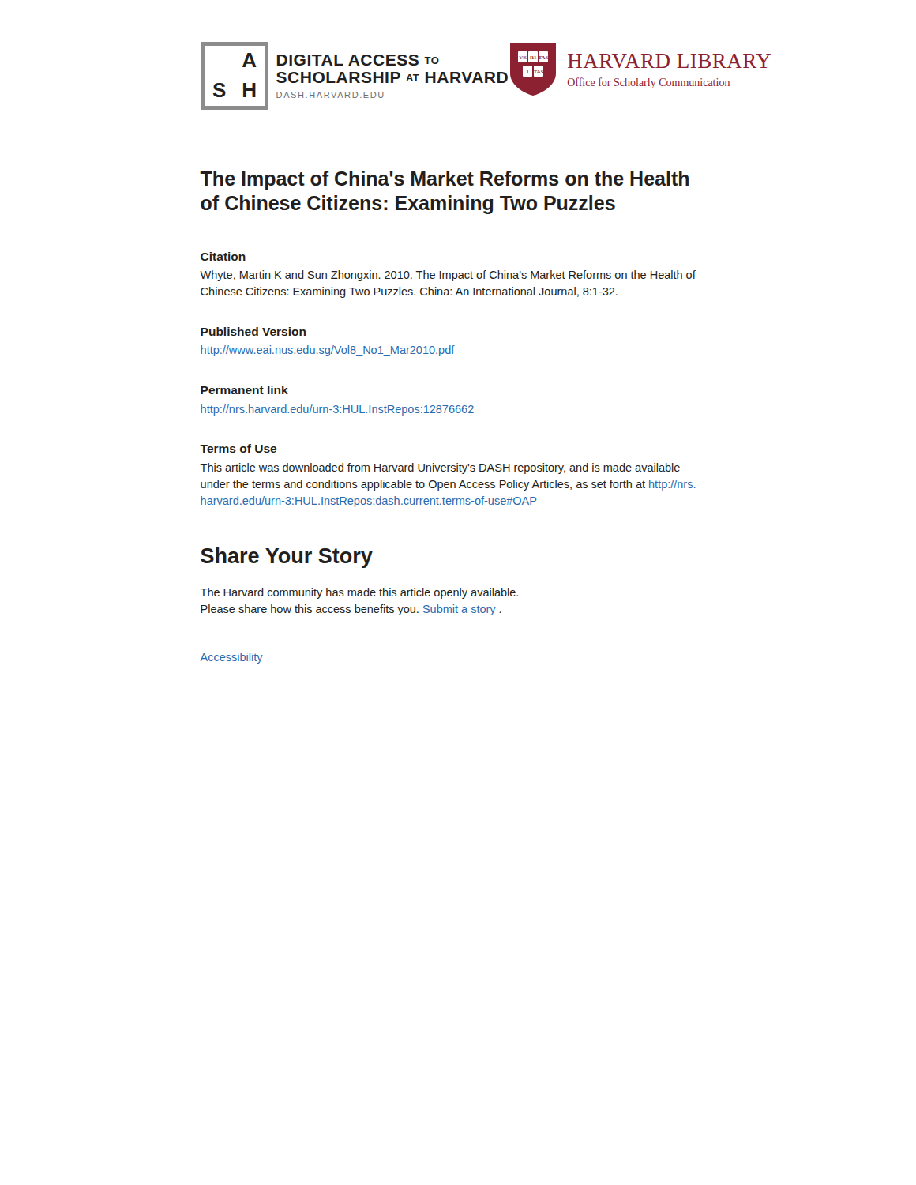D A S H
DIGITAL ACCESS TO
SCHOLARSHIP AT HARVARD
DASH.HARVARD.EDU
VE RI TAS 1 TAS
HARVARD LIBRARY
Office for Scholarly Communication
The Impact of China's Market Reforms on the Health of Chinese Citizens: Examining Two Puzzles
Citation
Whyte, Martin K and Sun Zhongxin. 2010. The Impact of China's Market Reforms on the Health of Chinese Citizens: Examining Two Puzzles. China: An International Journal, 8:1-32.
Published Version
http://www.eai.nus.edu.sg/Vol8_No1_Mar2010.pdf
Permanent link
http://nrs.harvard.edu/urn-3:HUL.InstRepos:12876662
Terms of Use
This article was downloaded from Harvard University's DASH repository, and is made available under the terms and conditions applicable to Open Access Policy Articles, as set forth at http://nrs.harvard.edu/urn-3:HUL.InstRepos:dash.current.terms-of-use#OAP
Share Your Story
The Harvard community has made this article openly available.
Please share how this access benefits you. Submit a story .
Accessibility